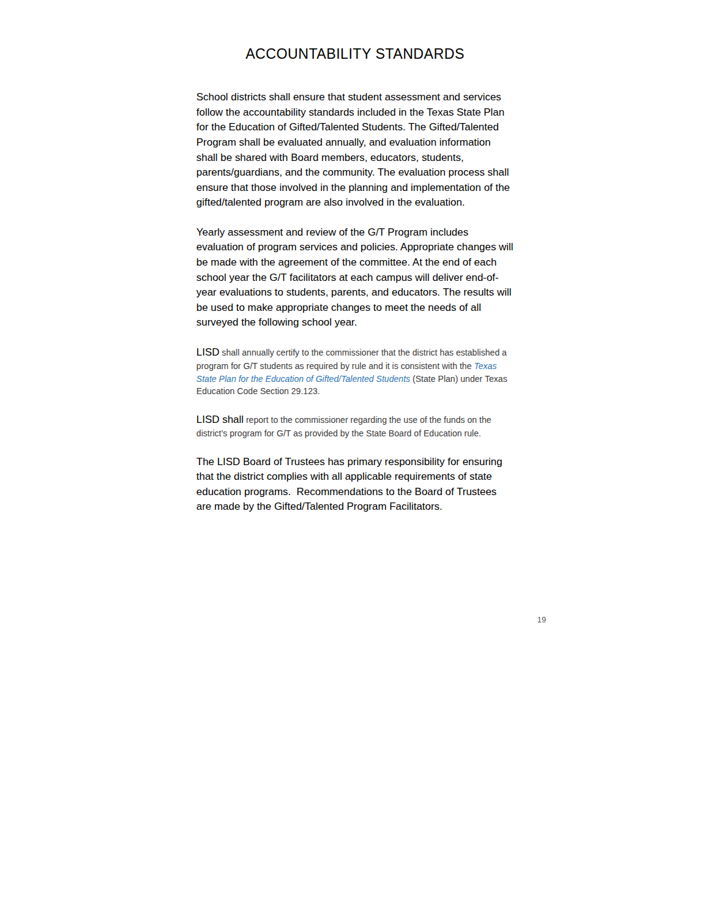ACCOUNTABILITY STANDARDS
School districts shall ensure that student assessment and services follow the accountability standards included in the Texas State Plan for the Education of Gifted/Talented Students. The Gifted/Talented Program shall be evaluated annually, and evaluation information shall be shared with Board members, educators, students, parents/guardians, and the community. The evaluation process shall ensure that those involved in the planning and implementation of the gifted/talented program are also involved in the evaluation.
Yearly assessment and review of the G/T Program includes evaluation of program services and policies. Appropriate changes will be made with the agreement of the committee. At the end of each school year the G/T facilitators at each campus will deliver end-of-year evaluations to students, parents, and educators. The results will be used to make appropriate changes to meet the needs of all surveyed the following school year.
LISD shall annually certify to the commissioner that the district has established a program for G/T students as required by rule and it is consistent with the Texas State Plan for the Education of Gifted/Talented Students (State Plan) under Texas Education Code Section 29.123.
LISD shall report to the commissioner regarding the use of the funds on the district’s program for G/T as provided by the State Board of Education rule.
The LISD Board of Trustees has primary responsibility for ensuring that the district complies with all applicable requirements of state education programs. Recommendations to the Board of Trustees are made by the Gifted/Talented Program Facilitators.
19